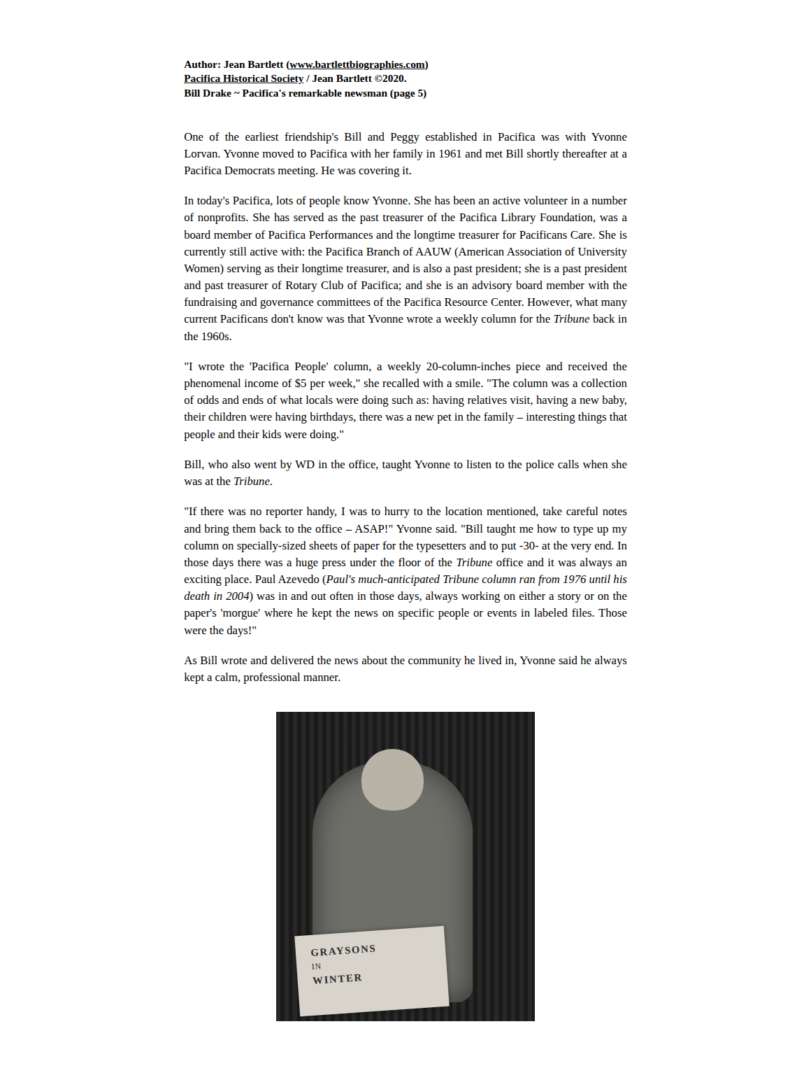Author: Jean Bartlett (www.bartlettbiographies.com)
Pacifica Historical Society / Jean Bartlett ©2020.
Bill Drake ~ Pacifica's remarkable newsman (page 5)
One of the earliest friendship's Bill and Peggy established in Pacifica was with Yvonne Lorvan. Yvonne moved to Pacifica with her family in 1961 and met Bill shortly thereafter at a Pacifica Democrats meeting. He was covering it.
In today's Pacifica, lots of people know Yvonne. She has been an active volunteer in a number of nonprofits. She has served as the past treasurer of the Pacifica Library Foundation, was a board member of Pacifica Performances and the longtime treasurer for Pacificans Care. She is currently still active with: the Pacifica Branch of AAUW (American Association of University Women) serving as their longtime treasurer, and is also a past president; she is a past president and past treasurer of Rotary Club of Pacifica; and she is an advisory board member with the fundraising and governance committees of the Pacifica Resource Center. However, what many current Pacificans don't know was that Yvonne wrote a weekly column for the Tribune back in the 1960s.
"I wrote the 'Pacifica People' column, a weekly 20-column-inches piece and received the phenomenal income of $5 per week," she recalled with a smile. "The column was a collection of odds and ends of what locals were doing such as: having relatives visit, having a new baby, their children were having birthdays, there was a new pet in the family – interesting things that people and their kids were doing."
Bill, who also went by WD in the office, taught Yvonne to listen to the police calls when she was at the Tribune.
"If there was no reporter handy, I was to hurry to the location mentioned, take careful notes and bring them back to the office – ASAP!" Yvonne said. "Bill taught me how to type up my column on specially-sized sheets of paper for the typesetters and to put -30- at the very end. In those days there was a huge press under the floor of the Tribune office and it was always an exciting place. Paul Azevedo (Paul's much-anticipated Tribune column ran from 1976 until his death in 2004) was in and out often in those days, always working on either a story or on the paper's 'morgue' where he kept the news on specific people or events in labeled files. Those were the days!"
As Bill wrote and delivered the news about the community he lived in, Yvonne said he always kept a calm, professional manner.
GRAYSONS
IN
WINTER